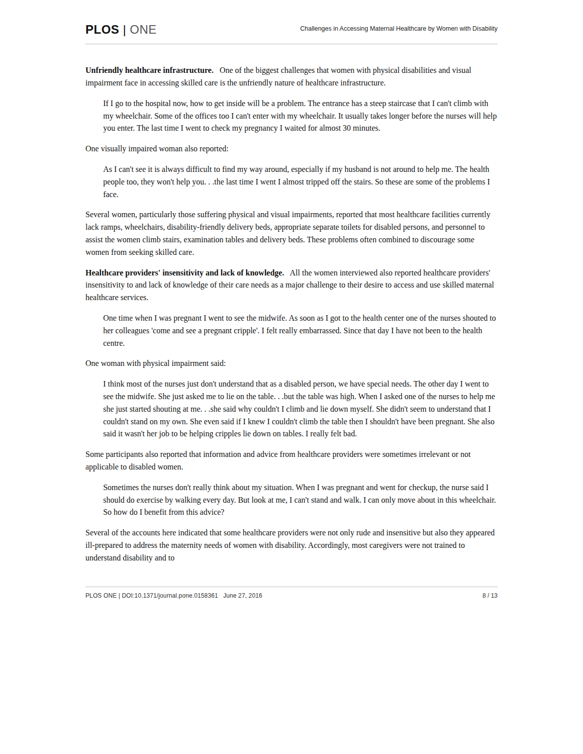PLOS | ONE
Challenges in Accessing Maternal Healthcare by Women with Disability
Unfriendly healthcare infrastructure. One of the biggest challenges that women with physical disabilities and visual impairment face in accessing skilled care is the unfriendly nature of healthcare infrastructure.
If I go to the hospital now, how to get inside will be a problem. The entrance has a steep staircase that I can't climb with my wheelchair. Some of the offices too I can't enter with my wheelchair. It usually takes longer before the nurses will help you enter. The last time I went to check my pregnancy I waited for almost 30 minutes.
One visually impaired woman also reported:
As I can't see it is always difficult to find my way around, especially if my husband is not around to help me. The health people too, they won't help you. . .the last time I went I almost tripped off the stairs. So these are some of the problems I face.
Several women, particularly those suffering physical and visual impairments, reported that most healthcare facilities currently lack ramps, wheelchairs, disability-friendly delivery beds, appropriate separate toilets for disabled persons, and personnel to assist the women climb stairs, examination tables and delivery beds. These problems often combined to discourage some women from seeking skilled care.
Healthcare providers' insensitivity and lack of knowledge. All the women interviewed also reported healthcare providers' insensitivity to and lack of knowledge of their care needs as a major challenge to their desire to access and use skilled maternal healthcare services.
One time when I was pregnant I went to see the midwife. As soon as I got to the health center one of the nurses shouted to her colleagues 'come and see a pregnant cripple'. I felt really embarrassed. Since that day I have not been to the health centre.
One woman with physical impairment said:
I think most of the nurses just don't understand that as a disabled person, we have special needs. The other day I went to see the midwife. She just asked me to lie on the table. . .but the table was high. When I asked one of the nurses to help me she just started shouting at me. . .she said why couldn't I climb and lie down myself. She didn't seem to understand that I couldn't stand on my own. She even said if I knew I couldn't climb the table then I shouldn't have been pregnant. She also said it wasn't her job to be helping cripples lie down on tables. I really felt bad.
Some participants also reported that information and advice from healthcare providers were sometimes irrelevant or not applicable to disabled women.
Sometimes the nurses don't really think about my situation. When I was pregnant and went for checkup, the nurse said I should do exercise by walking every day. But look at me, I can't stand and walk. I can only move about in this wheelchair. So how do I benefit from this advice?
Several of the accounts here indicated that some healthcare providers were not only rude and insensitive but also they appeared ill-prepared to address the maternity needs of women with disability. Accordingly, most caregivers were not trained to understand disability and to
PLOS ONE | DOI:10.1371/journal.pone.0158361 June 27, 2016
8 / 13